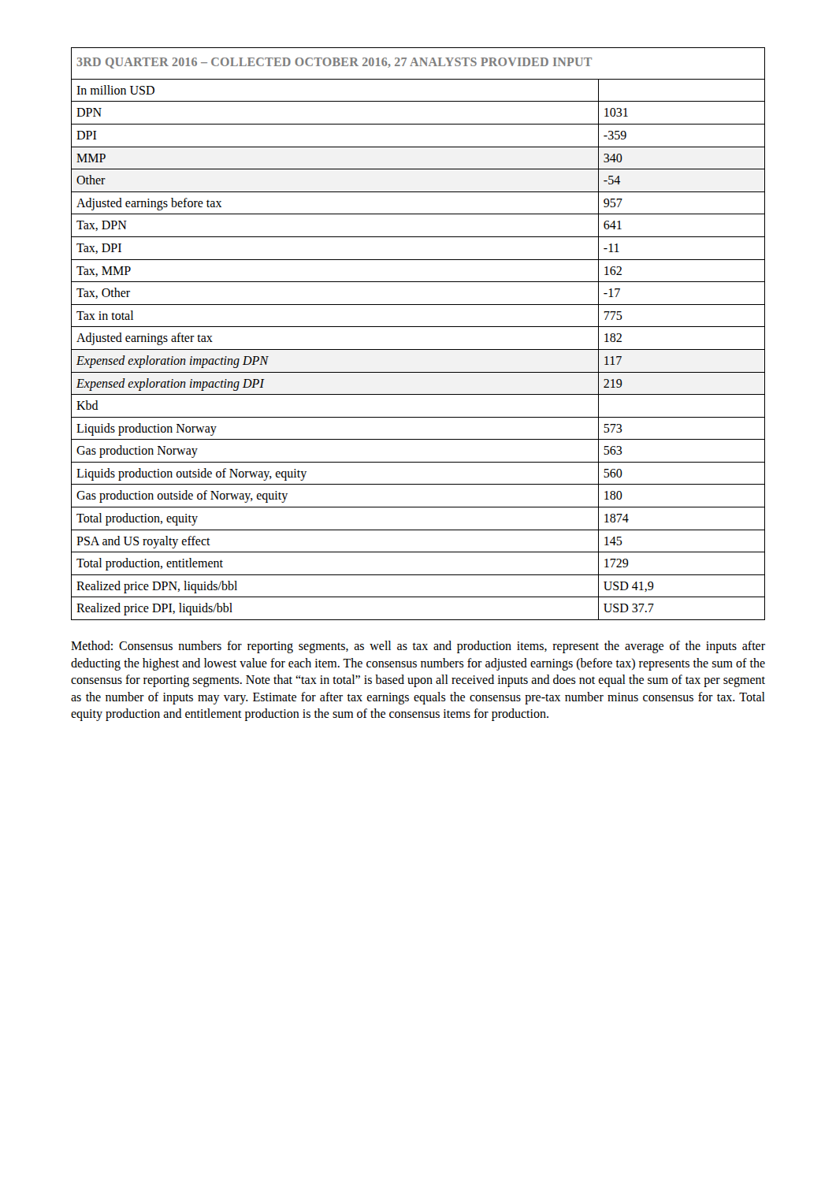3rd quarter 2016 – collected October 2016, 27 analysts provided input
| In million USD | |
| DPN | 1031 |
| DPI | -359 |
| MMP | 340 |
| Other | -54 |
| Adjusted earnings before tax | 957 |
| Tax, DPN | 641 |
| Tax, DPI | -11 |
| Tax, MMP | 162 |
| Tax, Other | -17 |
| Tax in total | 775 |
| Adjusted earnings after tax | 182 |
| Expensed exploration impacting DPN | 117 |
| Expensed exploration impacting DPI | 219 |
| Kbd | |
| Liquids production Norway | 573 |
| Gas production Norway | 563 |
| Liquids production outside of Norway, equity | 560 |
| Gas production outside of Norway, equity | 180 |
| Total production, equity | 1874 |
| PSA and US royalty effect | 145 |
| Total production, entitlement | 1729 |
| Realized price DPN, liquids/bbl | USD 41,9 |
| Realized price DPI, liquids/bbl | USD 37.7 |
Method: Consensus numbers for reporting segments, as well as tax and production items, represent the average of the inputs after deducting the highest and lowest value for each item. The consensus numbers for adjusted earnings (before tax) represents the sum of the consensus for reporting segments. Note that “tax in total” is based upon all received inputs and does not equal the sum of tax per segment as the number of inputs may vary. Estimate for after tax earnings equals the consensus pre-tax number minus consensus for tax. Total equity production and entitlement production is the sum of the consensus items for production.